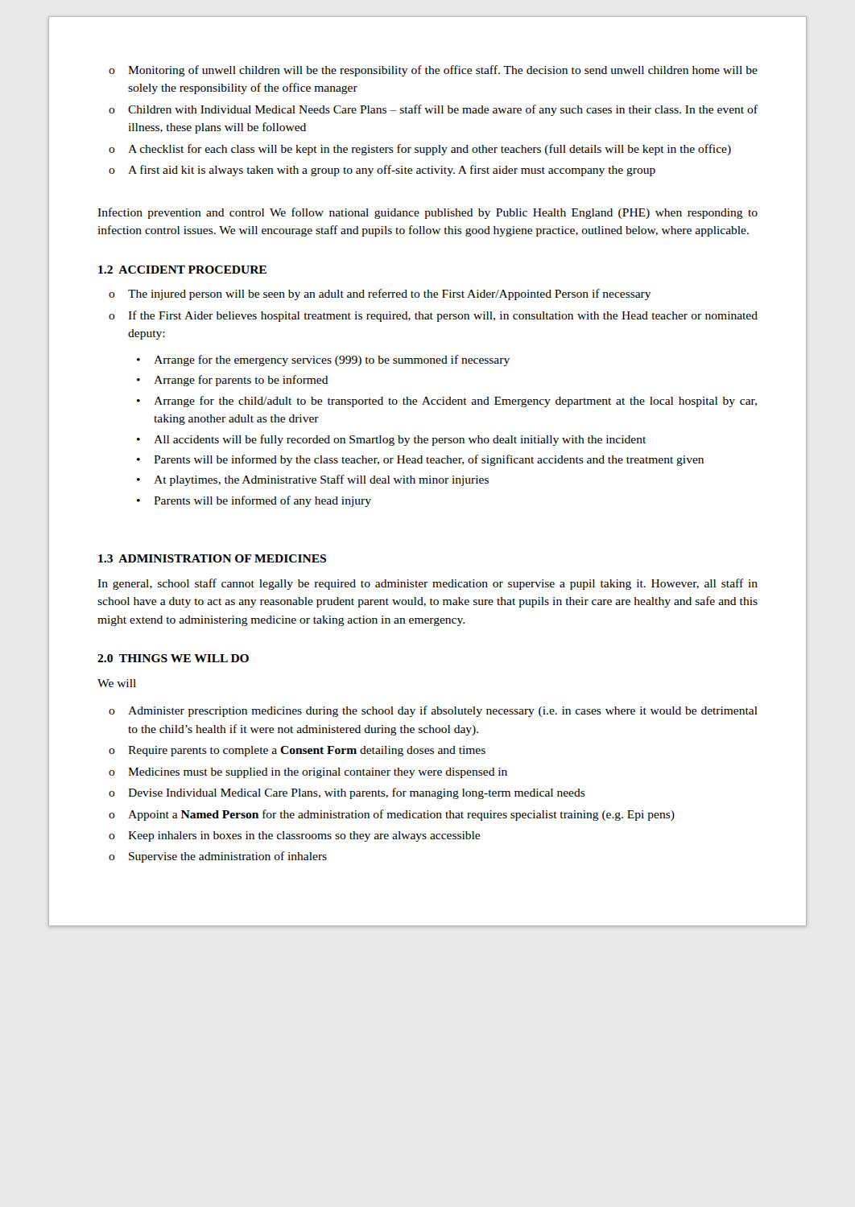o Monitoring of unwell children will be the responsibility of the office staff. The decision to send unwell children home will be solely the responsibility of the office manager
o Children with Individual Medical Needs Care Plans – staff will be made aware of any such cases in their class. In the event of illness, these plans will be followed
o A checklist for each class will be kept in the registers for supply and other teachers (full details will be kept in the office)
o A first aid kit is always taken with a group to any off-site activity. A first aider must accompany the group
Infection prevention and control We follow national guidance published by Public Health England (PHE) when responding to infection control issues. We will encourage staff and pupils to follow this good hygiene practice, outlined below, where applicable.
1.2 ACCIDENT PROCEDURE
o The injured person will be seen by an adult and referred to the First Aider/Appointed Person if necessary
o If the First Aider believes hospital treatment is required, that person will, in consultation with the Head teacher or nominated deputy:
•Arrange for the emergency services (999) to be summoned if necessary
•Arrange for parents to be informed
•Arrange for the child/adult to be transported to the Accident and Emergency department at the local hospital by car, taking another adult as the driver
•All accidents will be fully recorded on Smartlog by the person who dealt initially with the incident
•Parents will be informed by the class teacher, or Head teacher, of significant accidents and the treatment given
•At playtimes, the Administrative Staff will deal with minor injuries
•Parents will be informed of any head injury
1.3 ADMINISTRATION OF MEDICINES
In general, school staff cannot legally be required to administer medication or supervise a pupil taking it. However, all staff in school have a duty to act as any reasonable prudent parent would, to make sure that pupils in their care are healthy and safe and this might extend to administering medicine or taking action in an emergency.
2.0 THINGS WE WILL DO
We will
o Administer prescription medicines during the school day if absolutely necessary (i.e. in cases where it would be detrimental to the child’s health if it were not administered during the school day).
o Require parents to complete a Consent Form detailing doses and times
o Medicines must be supplied in the original container they were dispensed in
o Devise Individual Medical Care Plans, with parents, for managing long-term medical needs
o Appoint a Named Person for the administration of medication that requires specialist training (e.g. Epi pens)
o Keep inhalers in boxes in the classrooms so they are always accessible
o Supervise the administration of inhalers